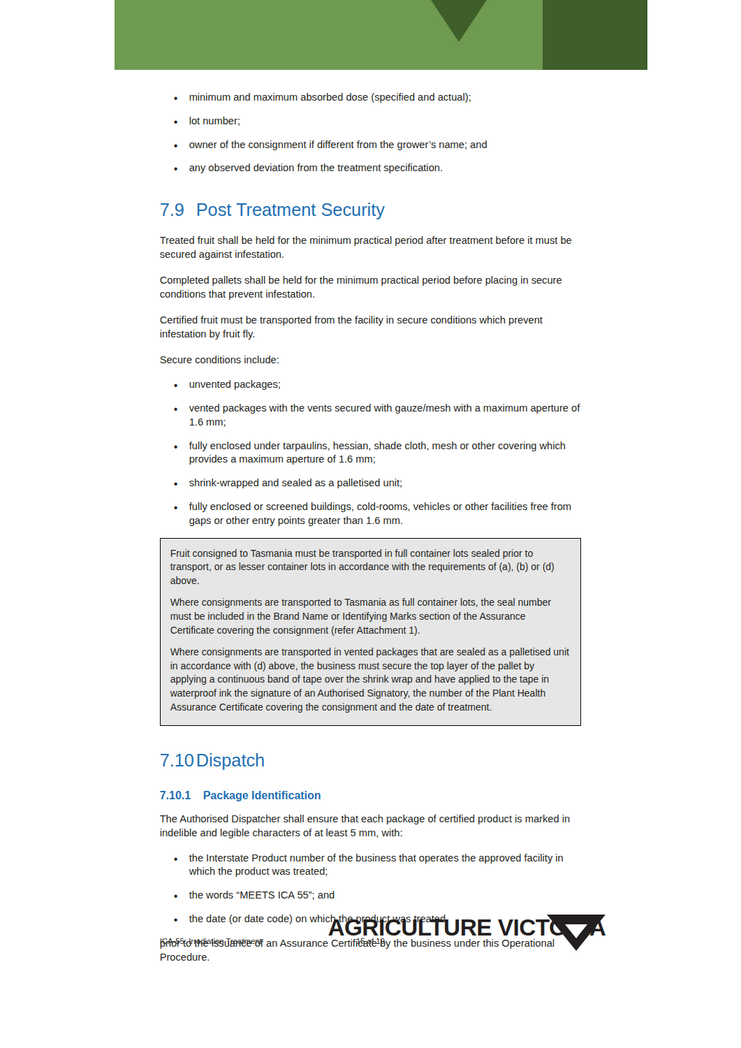minimum and maximum absorbed dose (specified and actual);
lot number;
owner of the consignment if different from the grower’s name; and
any observed deviation from the treatment specification.
7.9 Post Treatment Security
Treated fruit shall be held for the minimum practical period after treatment before it must be secured against infestation.
Completed pallets shall be held for the minimum practical period before placing in secure conditions that prevent infestation.
Certified fruit must be transported from the facility in secure conditions which prevent infestation by fruit fly.
Secure conditions include:
unvented packages;
vented packages with the vents secured with gauze/mesh with a maximum aperture of 1.6 mm;
fully enclosed under tarpaulins, hessian, shade cloth, mesh or other covering which provides a maximum aperture of 1.6 mm;
shrink-wrapped and sealed as a palletised unit;
fully enclosed or screened buildings, cold-rooms, vehicles or other facilities free from gaps or other entry points greater than 1.6 mm.
Fruit consigned to Tasmania must be transported in full container lots sealed prior to transport, or as lesser container lots in accordance with the requirements of (a), (b) or (d) above.
Where consignments are transported to Tasmania as full container lots, the seal number must be included in the Brand Name or Identifying Marks section of the Assurance Certificate covering the consignment (refer Attachment 1).
Where consignments are transported in vented packages that are sealed as a palletised unit in accordance with (d) above, the business must secure the top layer of the pallet by applying a continuous band of tape over the shrink wrap and have applied to the tape in waterproof ink the signature of an Authorised Signatory, the number of the Plant Health Assurance Certificate covering the consignment and the date of treatment.
7.10 Dispatch
7.10.1 Package Identification
The Authorised Dispatcher shall ensure that each package of certified product is marked in indelible and legible characters of at least 5 mm, with:
the Interstate Product number of the business that operates the approved facility in which the product was treated;
the words “MEETS ICA 55”; and
the date (or date code) on which the product was treated
prior to the issuance of an Assurance Certificate by the business under this Operational Procedure.
ICA-55: Irradiation Treatment 15 of 19
AGRICULTURE VICTORIA